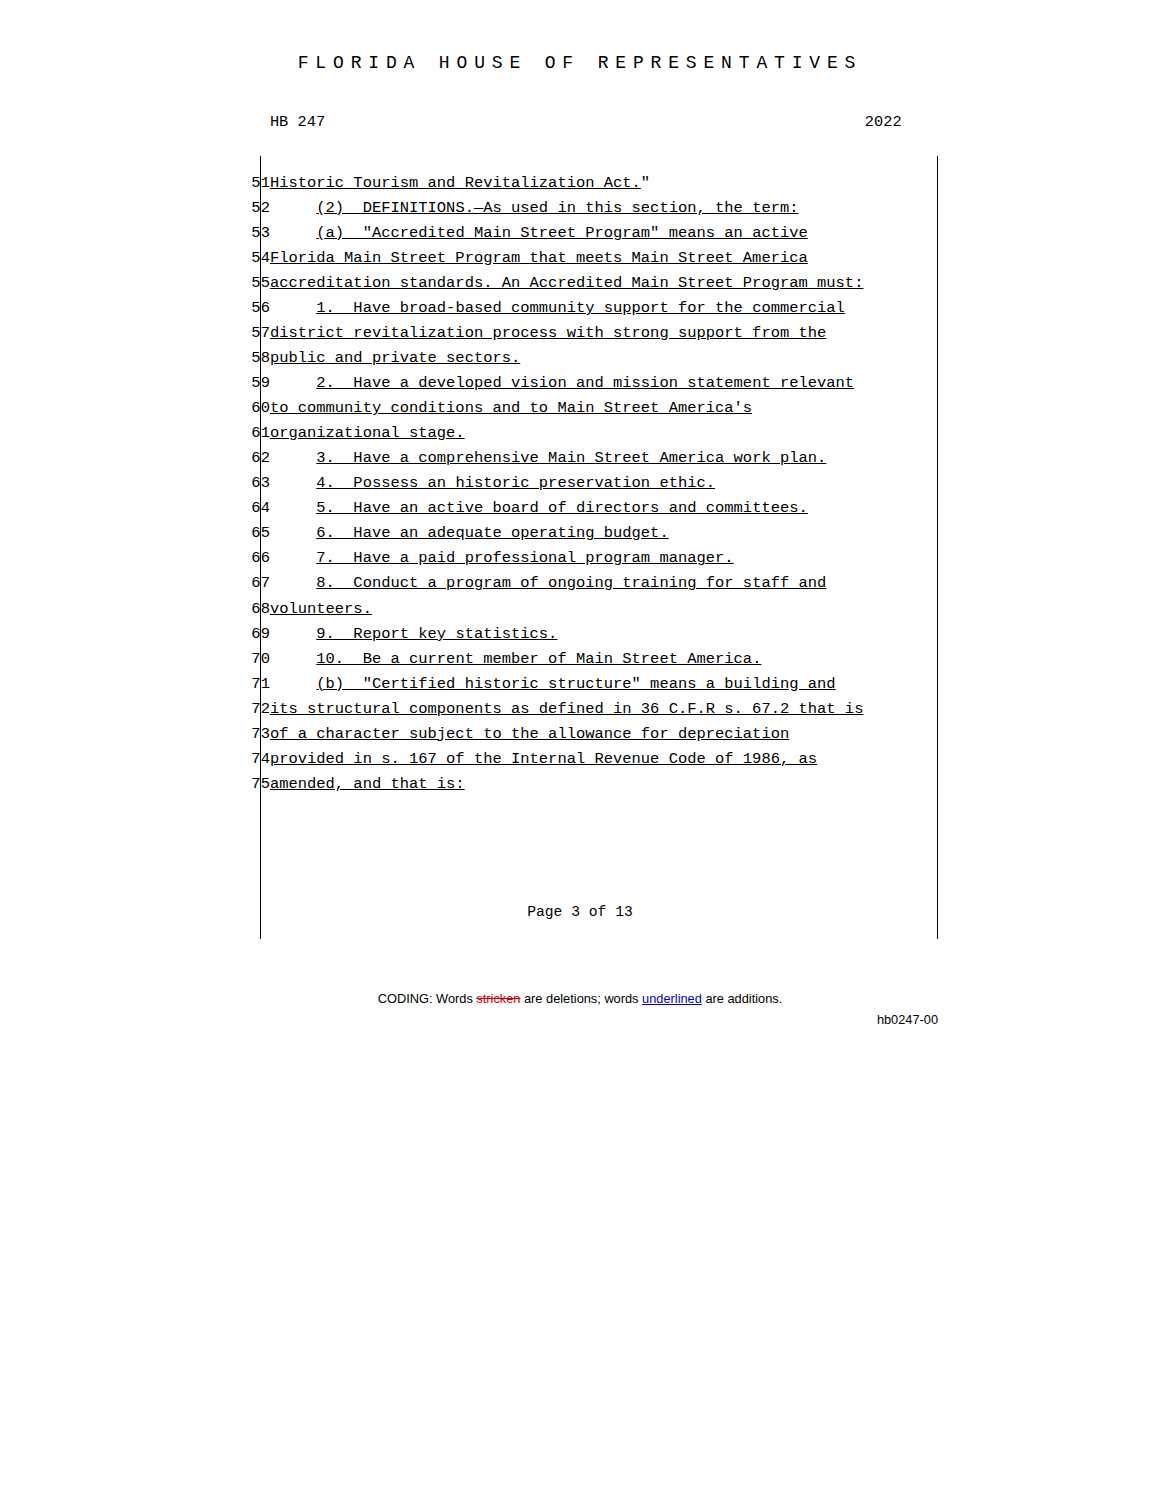FLORIDA HOUSE OF REPRESENTATIVES
HB 247 2022
| 51 | Historic Tourism and Revitalization Act. " |
| 52 | (2) DEFINITIONS.—As used in this section, the term: |
| 53 | (a) "Accredited Main Street Program" means an active |
| 54 | Florida Main Street Program that meets Main Street America |
| 55 | accreditation standards. An Accredited Main Street Program must: |
| 56 | 1. Have broad-based community support for the commercial |
| 57 | district revitalization process with strong support from the |
| 58 | public and private sectors. |
| 59 | 2. Have a developed vision and mission statement relevant |
| 60 | to community conditions and to Main Street America's |
| 61 | organizational stage. |
| 62 | 3. Have a comprehensive Main Street America work plan. |
| 63 | 4. Possess an historic preservation ethic. |
| 64 | 5. Have an active board of directors and committees. |
| 65 | 6. Have an adequate operating budget. |
| 66 | 7. Have a paid professional program manager. |
| 67 | 8. Conduct a program of ongoing training for staff and |
| 68 | volunteers. |
| 69 | 9. Report key statistics. |
| 70 | 10. Be a current member of Main Street America. |
| 71 | (b) "Certified historic structure" means a building and |
| 72 | its structural components as defined in 36 C.F.R s. 67.2 that is |
| 73 | of a character subject to the allowance for depreciation |
| 74 | provided in s. 167 of the Internal Revenue Code of 1986, as |
| 75 | amended, and that is: |
Page 3 of 13
CODING: Words stricken are deletions; words underlined are additions.
hb0247-00